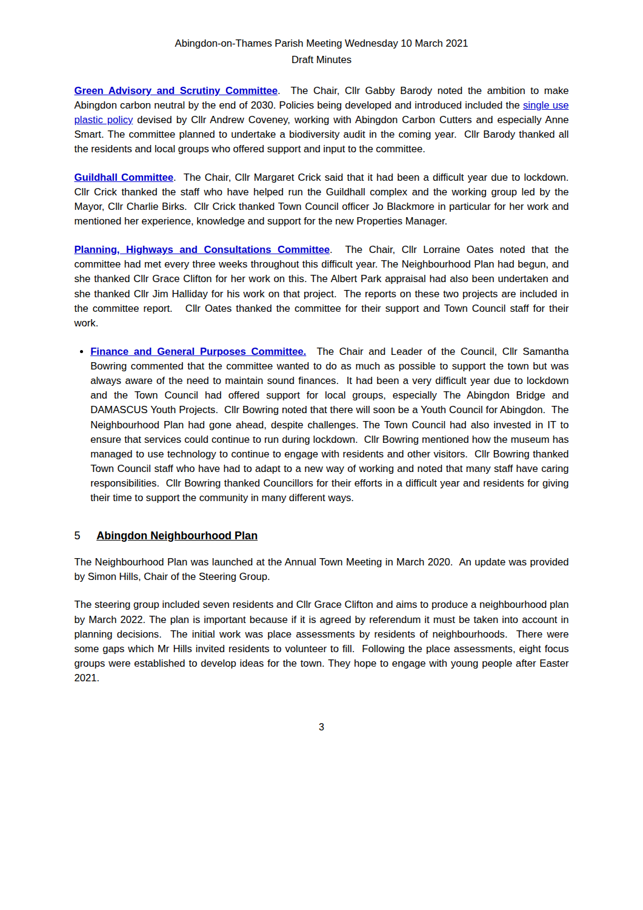Abingdon-on-Thames Parish Meeting Wednesday 10 March 2021
Draft Minutes
Green Advisory and Scrutiny Committee. The Chair, Cllr Gabby Barody noted the ambition to make Abingdon carbon neutral by the end of 2030. Policies being developed and introduced included the single use plastic policy devised by Cllr Andrew Coveney, working with Abingdon Carbon Cutters and especially Anne Smart. The committee planned to undertake a biodiversity audit in the coming year. Cllr Barody thanked all the residents and local groups who offered support and input to the committee.
Guildhall Committee. The Chair, Cllr Margaret Crick said that it had been a difficult year due to lockdown. Cllr Crick thanked the staff who have helped run the Guildhall complex and the working group led by the Mayor, Cllr Charlie Birks. Cllr Crick thanked Town Council officer Jo Blackmore in particular for her work and mentioned her experience, knowledge and support for the new Properties Manager.
Planning, Highways and Consultations Committee. The Chair, Cllr Lorraine Oates noted that the committee had met every three weeks throughout this difficult year. The Neighbourhood Plan had begun, and she thanked Cllr Grace Clifton for her work on this. The Albert Park appraisal had also been undertaken and she thanked Cllr Jim Halliday for his work on that project. The reports on these two projects are included in the committee report. Cllr Oates thanked the committee for their support and Town Council staff for their work.
Finance and General Purposes Committee. The Chair and Leader of the Council, Cllr Samantha Bowring commented that the committee wanted to do as much as possible to support the town but was always aware of the need to maintain sound finances. It had been a very difficult year due to lockdown and the Town Council had offered support for local groups, especially The Abingdon Bridge and DAMASCUS Youth Projects. Cllr Bowring noted that there will soon be a Youth Council for Abingdon. The Neighbourhood Plan had gone ahead, despite challenges. The Town Council had also invested in IT to ensure that services could continue to run during lockdown. Cllr Bowring mentioned how the museum has managed to use technology to continue to engage with residents and other visitors. Cllr Bowring thanked Town Council staff who have had to adapt to a new way of working and noted that many staff have caring responsibilities. Cllr Bowring thanked Councillors for their efforts in a difficult year and residents for giving their time to support the community in many different ways.
5
Abingdon Neighbourhood Plan
The Neighbourhood Plan was launched at the Annual Town Meeting in March 2020. An update was provided by Simon Hills, Chair of the Steering Group.
The steering group included seven residents and Cllr Grace Clifton and aims to produce a neighbourhood plan by March 2022. The plan is important because if it is agreed by referendum it must be taken into account in planning decisions. The initial work was place assessments by residents of neighbourhoods. There were some gaps which Mr Hills invited residents to volunteer to fill. Following the place assessments, eight focus groups were established to develop ideas for the town. They hope to engage with young people after Easter 2021.
3